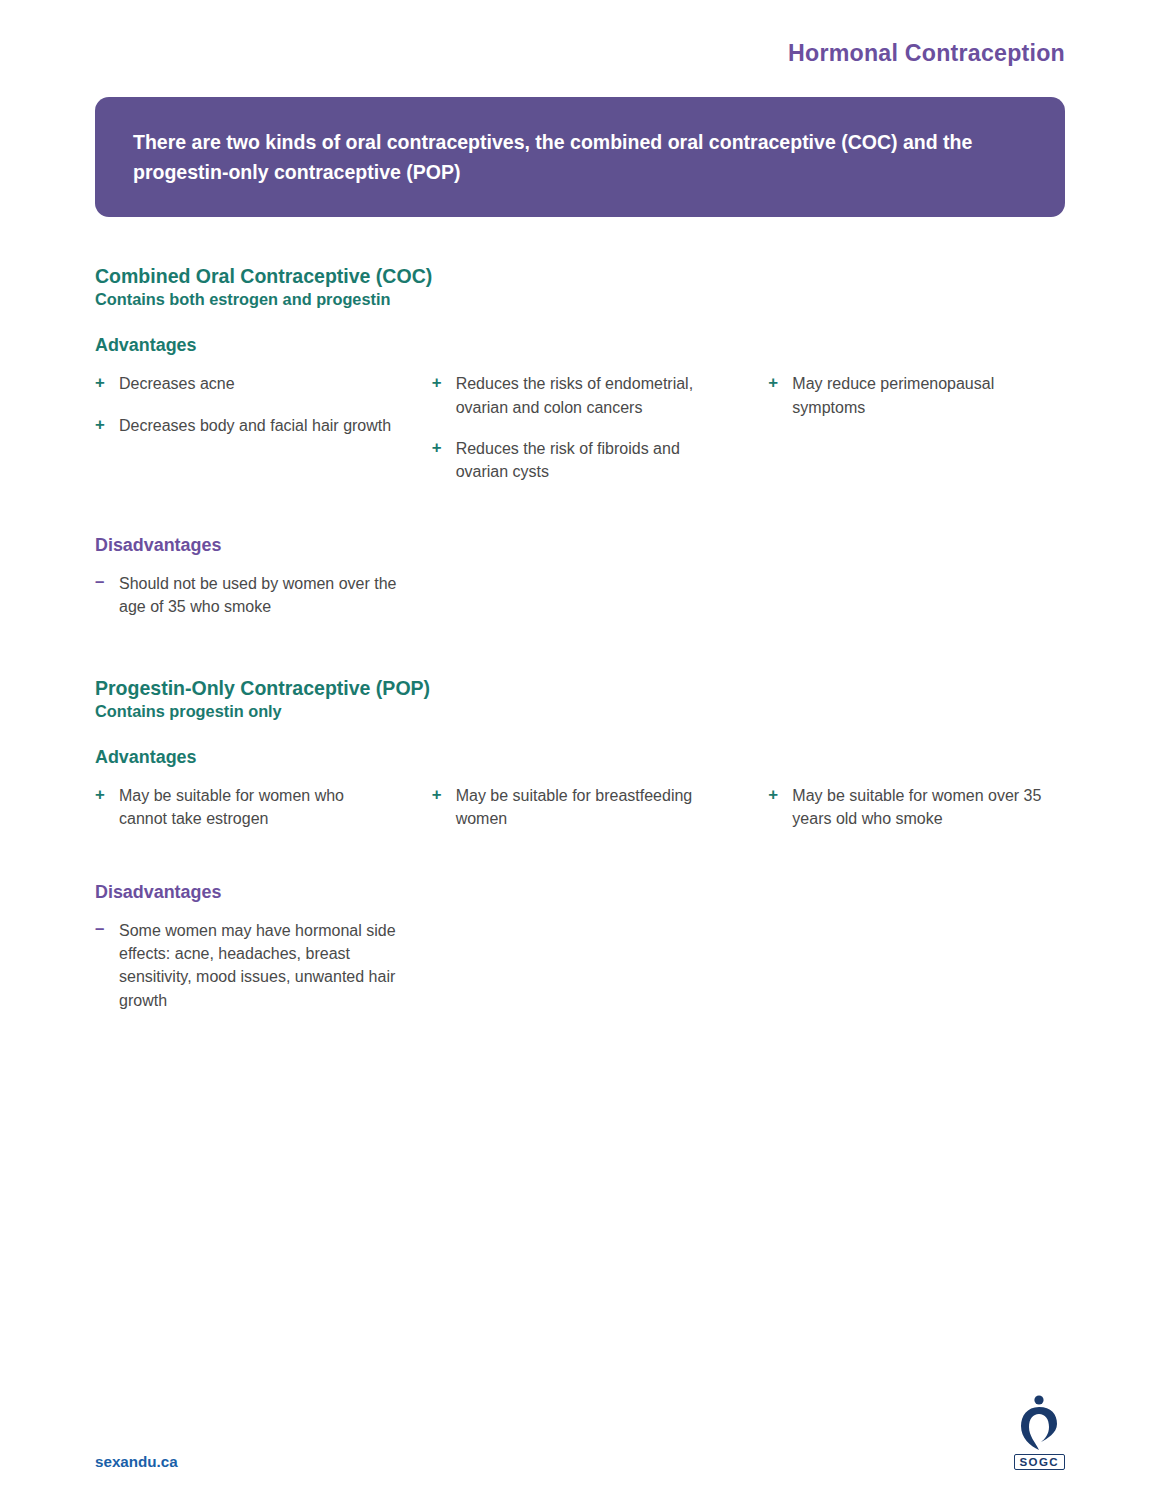Hormonal Contraception
There are two kinds of oral contraceptives, the combined oral contraceptive (COC) and the progestin-only contraceptive (POP)
Combined Oral Contraceptive (COC)
Contains both estrogen and progestin
Advantages
Decreases acne
Decreases body and facial hair growth
Reduces the risks of endometrial, ovarian and colon cancers
Reduces the risk of fibroids and ovarian cysts
May reduce perimenopausal symptoms
Disadvantages
Should not be used by women over the age of 35 who smoke
Progestin-Only Contraceptive (POP)
Contains progestin only
Advantages
May be suitable for women who cannot take estrogen
May be suitable for breastfeeding women
May be suitable for women over 35 years old who smoke
Disadvantages
Some women may have hormonal side effects: acne, headaches, breast sensitivity, mood issues, unwanted hair growth
sexandu.ca
SOGC